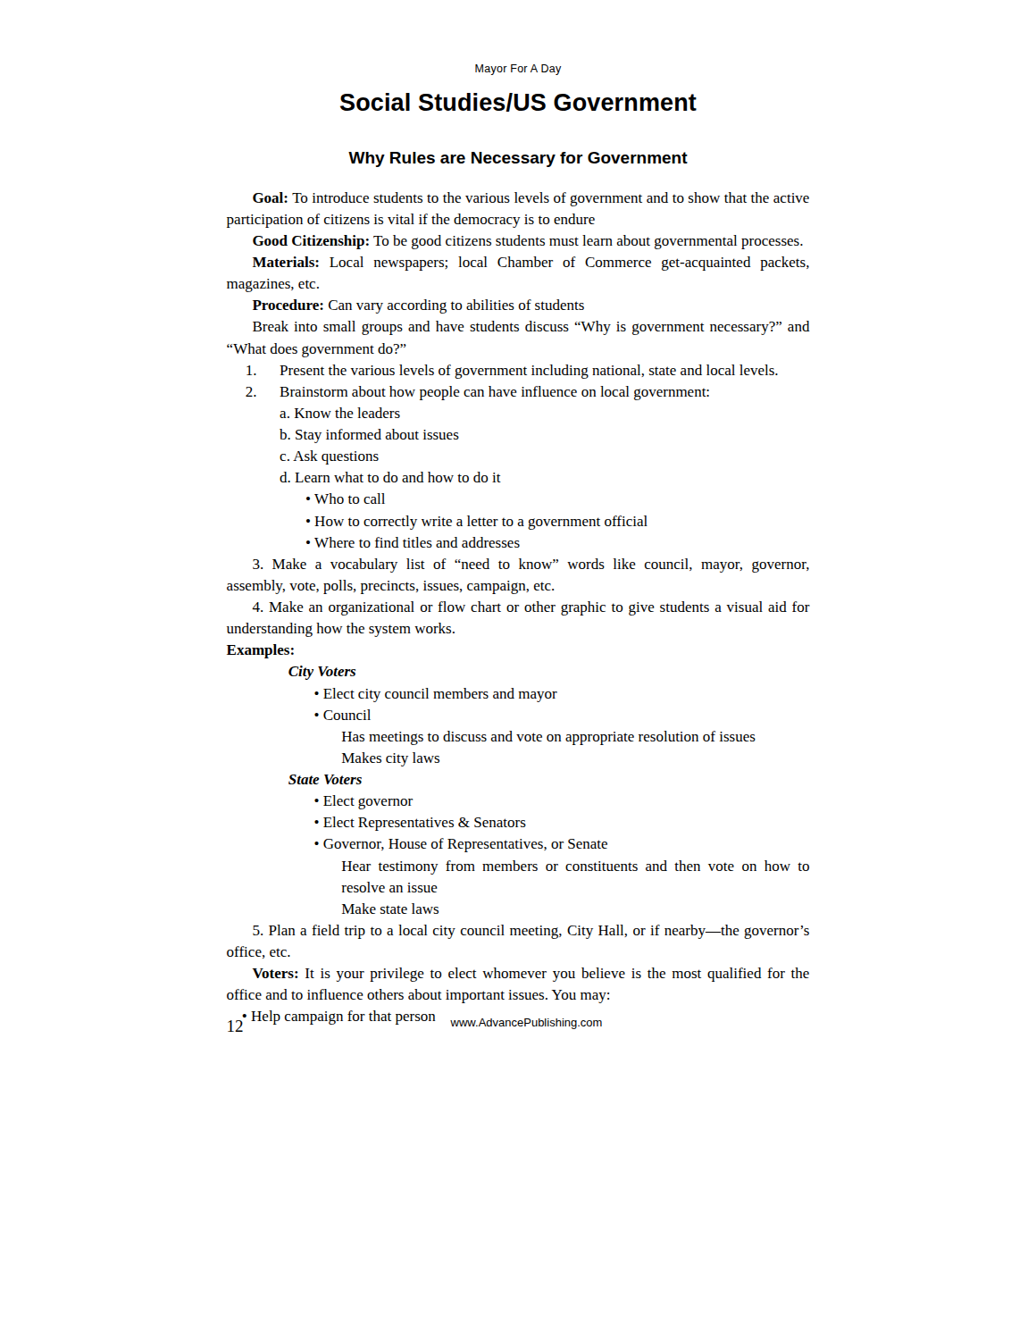Mayor For A Day
Social Studies/US Government
Why Rules are Necessary for Government
Goal: To introduce students to the various levels of government and to show that the active participation of citizens is vital if the democracy is to endure
Good Citizenship: To be good citizens students must learn about governmental processes.
Materials: Local newspapers; local Chamber of Commerce get-acquainted packets, magazines, etc.
Procedure: Can vary according to abilities of students
Break into small groups and have students discuss “Why is government necessary?” and “What does government do?”
1. Present the various levels of government including national, state and local levels.
2. Brainstorm about how people can have influence on local government:
a. Know the leaders
b. Stay informed about issues
c. Ask questions
d. Learn what to do and how to do it
Who to call
How to correctly write a letter to a government official
Where to find titles and addresses
3. Make a vocabulary list of “need to know” words like council, mayor, governor, assembly, vote, polls, precincts, issues, campaign, etc.
4. Make an organizational or flow chart or other graphic to give students a visual aid for understanding how the system works.
Examples:
City Voters
Elect city council members and mayor
Council
Has meetings to discuss and vote on appropriate resolution of issues
Makes city laws
State Voters
Elect governor
Elect Representatives & Senators
Governor, House of Representatives, or Senate
Hear testimony from members or constituents and then vote on how to resolve an issue
Make state laws
5. Plan a field trip to a local city council meeting, City Hall, or if nearby—the governor’s office, etc.
Voters: It is your privilege to elect whomever you believe is the most qualified for the office and to influence others about important issues. You may:
Help campaign for that person
12
www.AdvancePublishing.com